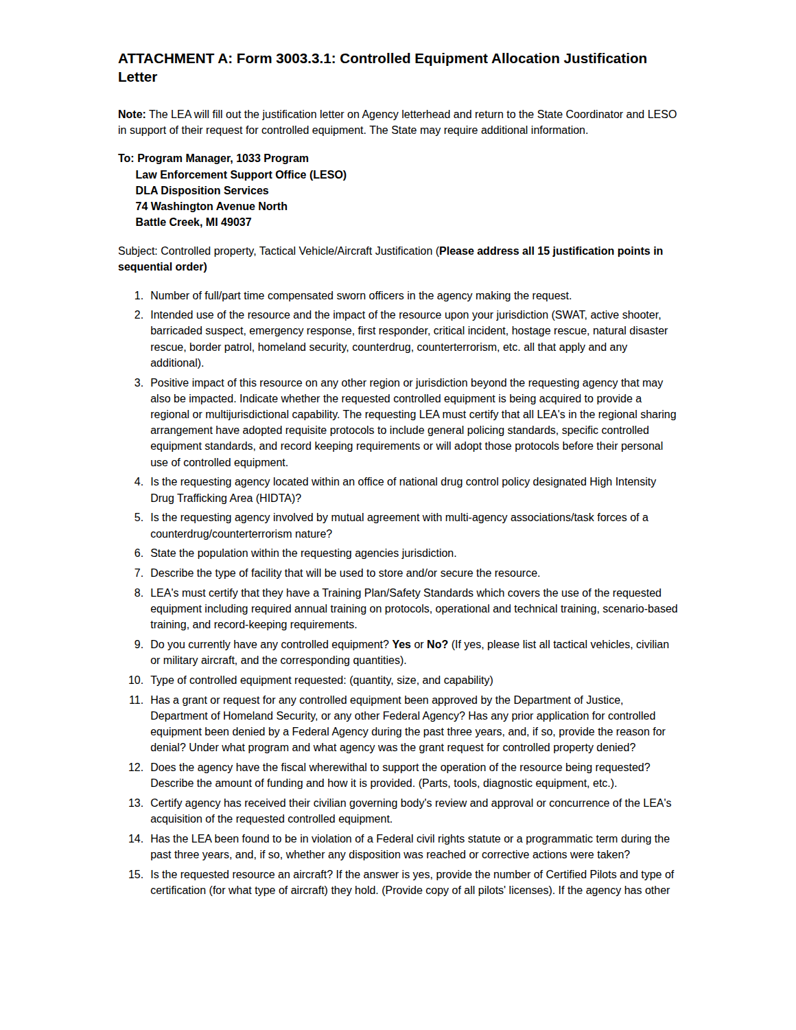ATTACHMENT A: Form 3003.3.1: Controlled Equipment Allocation Justification Letter
Note: The LEA will fill out the justification letter on Agency letterhead and return to the State Coordinator and LESO in support of their request for controlled equipment. The State may require additional information.
To: Program Manager, 1033 Program Law Enforcement Support Office (LESO) DLA Disposition Services 74 Washington Avenue North Battle Creek, MI 49037
Subject: Controlled property, Tactical Vehicle/Aircraft Justification (Please address all 15 justification points in sequential order)
Number of full/part time compensated sworn officers in the agency making the request.
Intended use of the resource and the impact of the resource upon your jurisdiction (SWAT, active shooter, barricaded suspect, emergency response, first responder, critical incident, hostage rescue, natural disaster rescue, border patrol, homeland security, counterdrug, counterterrorism, etc. all that apply and any additional).
Positive impact of this resource on any other region or jurisdiction beyond the requesting agency that may also be impacted. Indicate whether the requested controlled equipment is being acquired to provide a regional or multijurisdictional capability. The requesting LEA must certify that all LEA's in the regional sharing arrangement have adopted requisite protocols to include general policing standards, specific controlled equipment standards, and record keeping requirements or will adopt those protocols before their personal use of controlled equipment.
Is the requesting agency located within an office of national drug control policy designated High Intensity Drug Trafficking Area (HIDTA)?
Is the requesting agency involved by mutual agreement with multi-agency associations/task forces of a counterdrug/counterterrorism nature?
State the population within the requesting agencies jurisdiction.
Describe the type of facility that will be used to store and/or secure the resource.
LEA's must certify that they have a Training Plan/Safety Standards which covers the use of the requested equipment including required annual training on protocols, operational and technical training, scenario-based training, and record-keeping requirements.
Do you currently have any controlled equipment? Yes or No? (If yes, please list all tactical vehicles, civilian or military aircraft, and the corresponding quantities).
Type of controlled equipment requested: (quantity, size, and capability)
Has a grant or request for any controlled equipment been approved by the Department of Justice, Department of Homeland Security, or any other Federal Agency? Has any prior application for controlled equipment been denied by a Federal Agency during the past three years, and, if so, provide the reason for denial? Under what program and what agency was the grant request for controlled property denied?
Does the agency have the fiscal wherewithal to support the operation of the resource being requested? Describe the amount of funding and how it is provided. (Parts, tools, diagnostic equipment, etc.).
Certify agency has received their civilian governing body's review and approval or concurrence of the LEA's acquisition of the requested controlled equipment.
Has the LEA been found to be in violation of a Federal civil rights statute or a programmatic term during the past three years, and, if so, whether any disposition was reached or corrective actions were taken?
Is the requested resource an aircraft? If the answer is yes, provide the number of Certified Pilots and type of certification (for what type of aircraft) they hold. (Provide copy of all pilots' licenses). If the agency has other